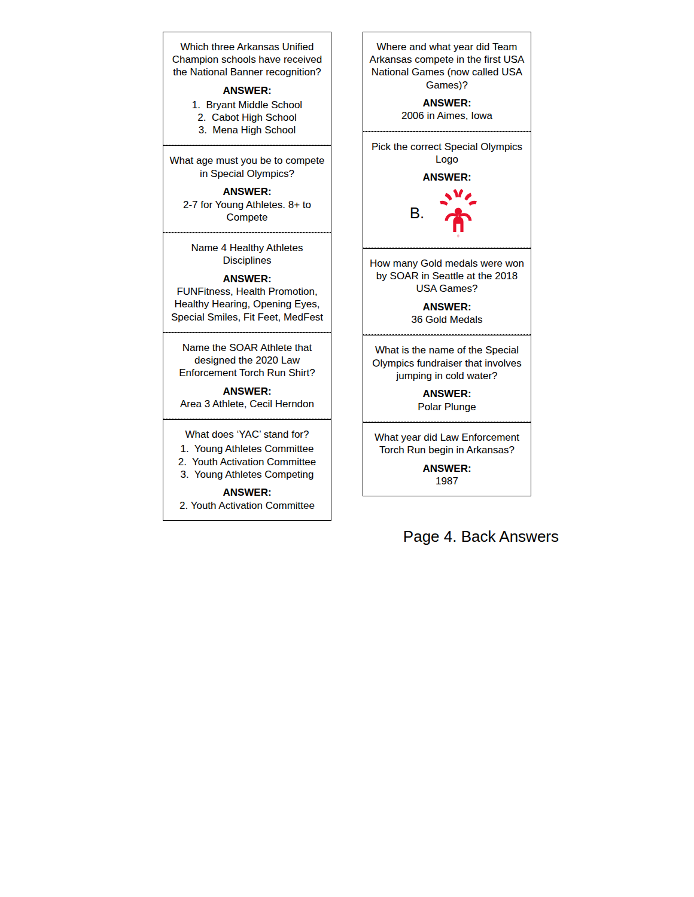| Which three Arkansas Unified Champion schools have received the National Banner recognition? ANSWER: 1. Bryant Middle School 2. Cabot High School 3. Mena High School What age must you be to compete in Special Olympics? ANSWER: 2-7 for Young Athletes. 8+ to Compete Name 4 Healthy Athletes Disciplines ANSWER: FUNFitness, Health Promotion, Healthy Hearing, Opening Eyes, Special Smiles, Fit Feet, MedFest Name the SOAR Athlete that designed the 2020 Law Enforcement Torch Run Shirt? ANSWER: Area 3 Athlete, Cecil Herndon What does ‘YAC’ stand for? 1. Young Athletes Committee 2. Youth Activation Committee 3. Young Athletes Competing ANSWER: 2. Youth Activation Committee | Where and what year did Team Arkansas compete in the first USA National Games (now called USA Games)? ANSWER: 2006 in Aimes, Iowa Pick the correct Special Olympics Logo ANSWER: B. ® How many Gold medals were won by SOAR in Seattle at the 2018 USA Games? ANSWER: 36 Gold Medals What is the name of the Special Olympics fundraiser that involves jumping in cold water? ANSWER: Polar Plunge What year did Law Enforcement Torch Run begin in Arkansas? ANSWER: 1987 |
Page 4. Back Answers